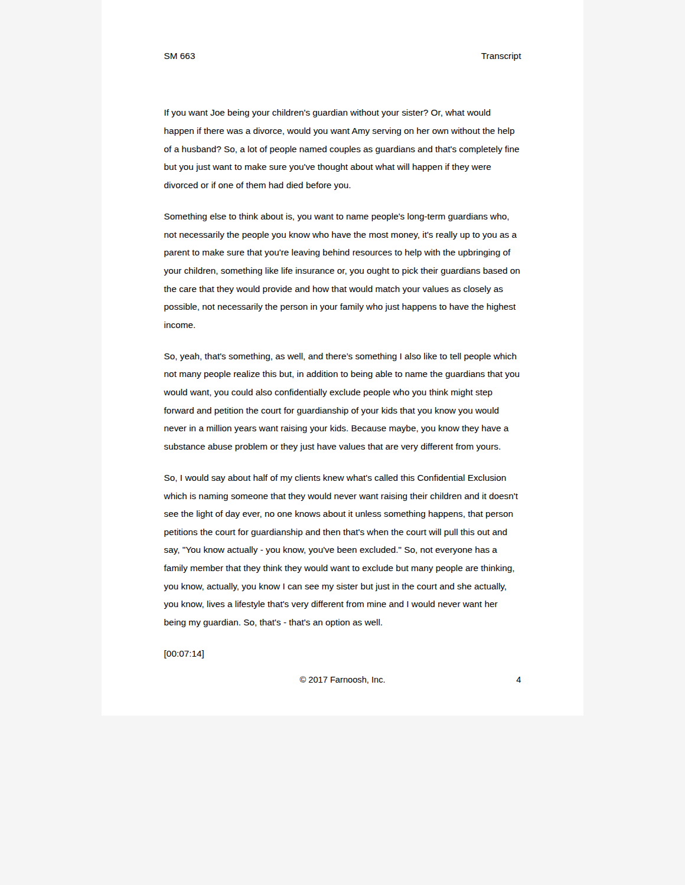SM 663 Transcript
If you want Joe being your children's guardian without your sister? Or, what would happen if there was a divorce, would you want Amy serving on her own without the help of a husband? So, a lot of people named couples as guardians and that's completely fine but you just want to make sure you've thought about what will happen if they were divorced or if one of them had died before you.
Something else to think about is, you want to name people's long-term guardians who, not necessarily the people you know who have the most money, it's really up to you as a parent to make sure that you're leaving behind resources to help with the upbringing of your children, something like life insurance or, you ought to pick their guardians based on the care that they would provide and how that would match your values as closely as possible, not necessarily the person in your family who just happens to have the highest income.
So, yeah, that's something, as well, and there’s something I also like to tell people which not many people realize this but, in addition to being able to name the guardians that you would want, you could also confidentially exclude people who you think might step forward and petition the court for guardianship of your kids that you know you would never in a million years want raising your kids. Because maybe, you know they have a substance abuse problem or they just have values that are very different from yours.
So, I would say about half of my clients knew what's called this Confidential Exclusion which is naming someone that they would never want raising their children and it doesn't see the light of day ever, no one knows about it unless something happens, that person petitions the court for guardianship and then that's when the court will pull this out and say, "You know actually - you know, you've been excluded." So, not everyone has a family member that they think they would want to exclude but many people are thinking, you know, actually, you know I can see my sister but just in the court and she actually, you know, lives a lifestyle that's very different from mine and I would never want her being my guardian. So, that's - that's an option as well.
[00:07:14]
© 2017 Farnoosh, Inc. 4